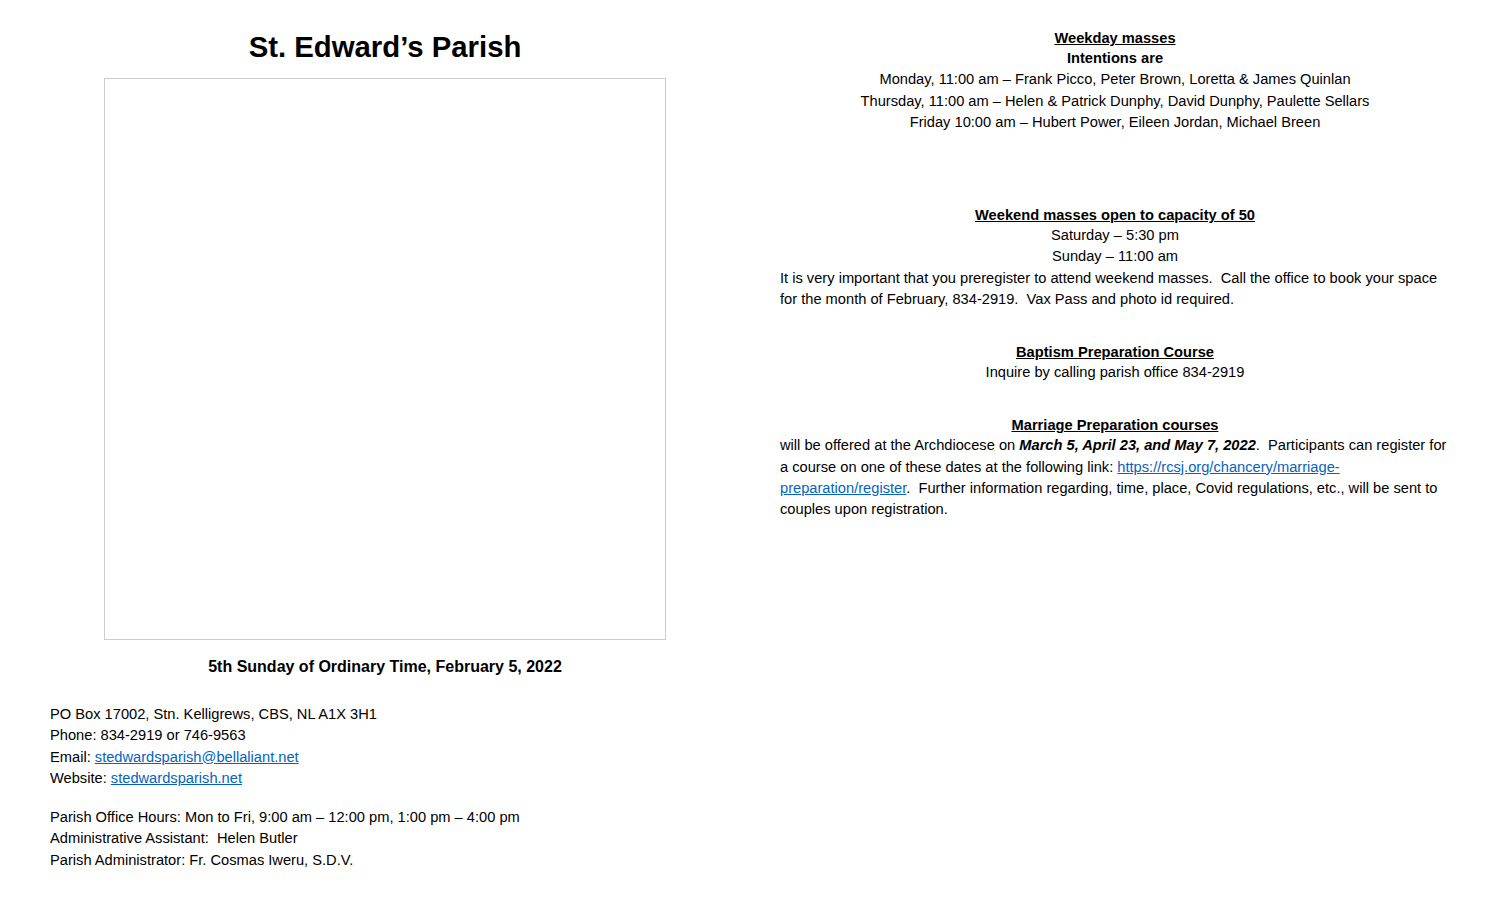St. Edward’s Parish
5th Sunday of Ordinary Time, February 5, 2022
PO Box 17002, Stn. Kelligrews, CBS, NL A1X 3H1
Phone: 834-2919 or 746-9563
Email: stedwardsparish@bellaliant.net
Website: stedwardsparish.net
Parish Office Hours: Mon to Fri, 9:00 am – 12:00 pm, 1:00 pm – 4:00 pm
Administrative Assistant: Helen Butler
Parish Administrator: Fr. Cosmas Iweru, S.D.V.
Weekday masses
Intentions are
Monday, 11:00 am – Frank Picco, Peter Brown, Loretta & James Quinlan
Thursday, 11:00 am – Helen & Patrick Dunphy, David Dunphy, Paulette Sellars
Friday 10:00 am – Hubert Power, Eileen Jordan, Michael Breen
Weekend masses open to capacity of 50
Saturday – 5:30 pm
Sunday – 11:00 am
It is very important that you preregister to attend weekend masses. Call the office to book your space for the month of February, 834-2919. Vax Pass and photo id required.
Baptism Preparation Course
Inquire by calling parish office 834-2919
Marriage Preparation courses
will be offered at the Archdiocese on March 5, April 23, and May 7, 2022. Participants can register for a course on one of these dates at the following link: https://rcsj.org/chancery/marriage-preparation/register. Further information regarding, time, place, Covid regulations, etc., will be sent to couples upon registration.